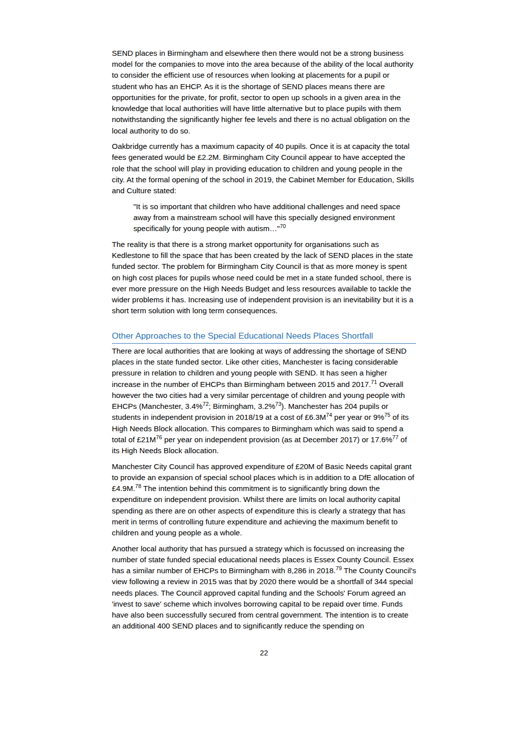SEND places in Birmingham and elsewhere then there would not be a strong business model for the companies to move into the area because of the ability of the local authority to consider the efficient use of resources when looking at placements for a pupil or student who has an EHCP. As it is the shortage of SEND places means there are opportunities for the private, for profit, sector to open up schools in a given area in the knowledge that local authorities will have little alternative but to place pupils with them notwithstanding the significantly higher fee levels and there is no actual obligation on the local authority to do so.
Oakbridge currently has a maximum capacity of 40 pupils. Once it is at capacity the total fees generated would be £2.2M. Birmingham City Council appear to have accepted the role that the school will play in providing education to children and young people in the city. At the formal opening of the school in 2019, the Cabinet Member for Education, Skills and Culture stated:
"It is so important that children who have additional challenges and need space away from a mainstream school will have this specially designed environment specifically for young people with autism…"70
The reality is that there is a strong market opportunity for organisations such as Kedlestone to fill the space that has been created by the lack of SEND places in the state funded sector. The problem for Birmingham City Council is that as more money is spent on high cost places for pupils whose need could be met in a state funded school, there is ever more pressure on the High Needs Budget and less resources available to tackle the wider problems it has. Increasing use of independent provision is an inevitability but it is a short term solution with long term consequences.
Other Approaches to the Special Educational Needs Places Shortfall
There are local authorities that are looking at ways of addressing the shortage of SEND places in the state funded sector. Like other cities, Manchester is facing considerable pressure in relation to children and young people with SEND. It has seen a higher increase in the number of EHCPs than Birmingham between 2015 and 2017.71 Overall however the two cities had a very similar percentage of children and young people with EHCPs (Manchester, 3.4%72; Birmingham, 3.2%73). Manchester has 204 pupils or students in independent provision in 2018/19 at a cost of £6.3M74 per year or 9%75 of its High Needs Block allocation. This compares to Birmingham which was said to spend a total of £21M76 per year on independent provision (as at December 2017) or 17.6%77 of its High Needs Block allocation.
Manchester City Council has approved expenditure of £20M of Basic Needs capital grant to provide an expansion of special school places which is in addition to a DfE allocation of £4.9M.78 The intention behind this commitment is to significantly bring down the expenditure on independent provision. Whilst there are limits on local authority capital spending as there are on other aspects of expenditure this is clearly a strategy that has merit in terms of controlling future expenditure and achieving the maximum benefit to children and young people as a whole.
Another local authority that has pursued a strategy which is focussed on increasing the number of state funded special educational needs places is Essex County Council. Essex has a similar number of EHCPs to Birmingham with 8,286 in 2018.79 The County Council's view following a review in 2015 was that by 2020 there would be a shortfall of 344 special needs places. The Council approved capital funding and the Schools' Forum agreed an 'invest to save' scheme which involves borrowing capital to be repaid over time. Funds have also been successfully secured from central government. The intention is to create an additional 400 SEND places and to significantly reduce the spending on
22